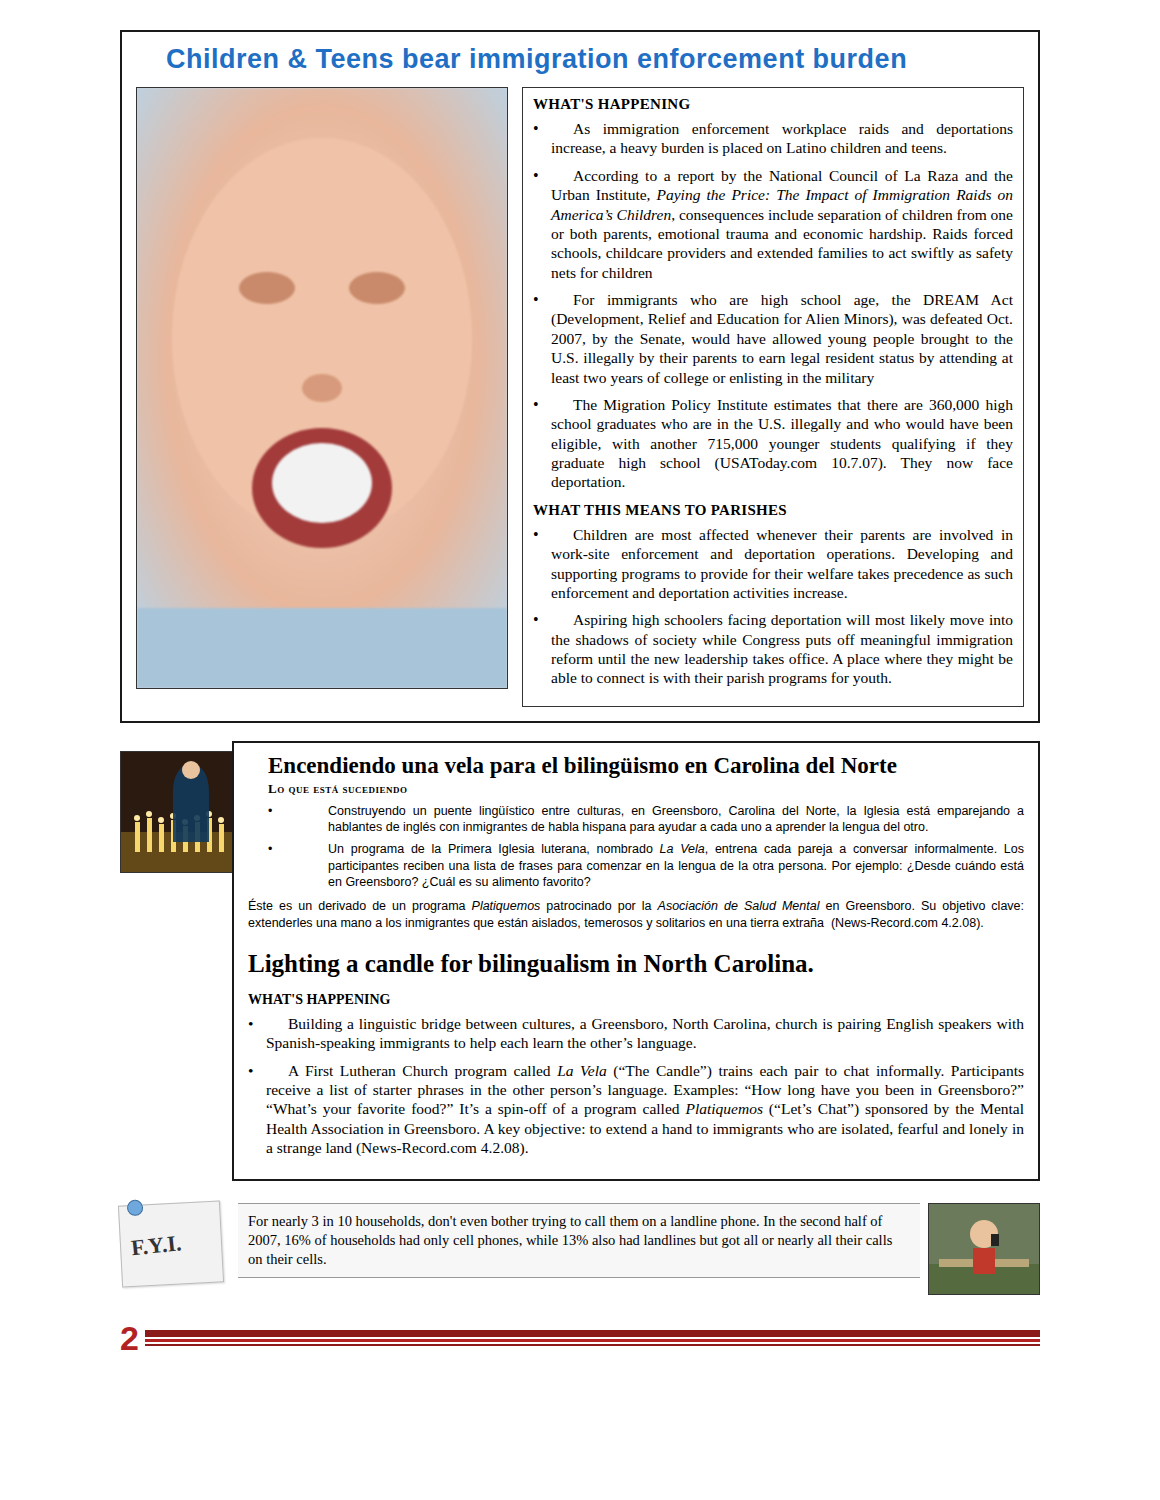Children & Teens bear immigration enforcement burden
WHAT'S HAPPENING
As immigration enforcement workplace raids and deportations increase, a heavy burden is placed on Latino children and teens.
According to a report by the National Council of La Raza and the Urban Institute, Paying the Price: The Impact of Immigration Raids on America’s Children, consequences include separation of children from one or both parents, emotional trauma and economic hardship. Raids forced schools, childcare providers and extended families to act swiftly as safety nets for children
For immigrants who are high school age, the DREAM Act (Development, Relief and Education for Alien Minors), was defeated Oct. 2007, by the Senate, would have allowed young people brought to the U.S. illegally by their parents to earn legal resident status by attending at least two years of college or enlisting in the military
The Migration Policy Institute estimates that there are 360,000 high school graduates who are in the U.S. illegally and who would have been eligible, with another 715,000 younger students qualifying if they graduate high school (USAToday.com 10.7.07). They now face deportation.
WHAT THIS MEANS TO PARISHES
Children are most affected whenever their parents are involved in work-site enforcement and deportation operations. Developing and supporting programs to provide for their welfare takes precedence as such enforcement and deportation activities increase.
Aspiring high schoolers facing deportation will most likely move into the shadows of society while Congress puts off meaningful immigration reform until the new leadership takes office. A place where they might be able to connect is with their parish programs for youth.
Encendiendo una vela para el bilingüismo en Carolina del Norte
Lo que está sucediendo
Construyendo un puente lingüístico entre culturas, en Greensboro, Carolina del Norte, la Iglesia está emparejando a hablantes de inglés con inmigrantes de habla hispana para ayudar a cada uno a aprender la lengua del otro.
Un programa de la Primera Iglesia luterana, nombrado La Vela, entrena cada pareja a conversar informalmente. Los participantes reciben una lista de frases para comenzar en la lengua de la otra persona. Por ejemplo: ¿Desde cuándo está en Greensboro? ¿Cuál es su alimento favorito?
Éste es un derivado de un programa Platiquemos patrocinado por la Asociación de Salud Mental en Greensboro. Su objetivo clave: extenderles una mano a los inmigrantes que están aislados, temerosos y solitarios en una tierra extraña (News-Record.com 4.2.08).
Lighting a candle for bilingualism in North Carolina.
WHAT'S HAPPENING
Building a linguistic bridge between cultures, a Greensboro, North Carolina, church is pairing English speakers with Spanish-speaking immigrants to help each learn the other’s language.
A First Lutheran Church program called La Vela (“The Candle”) trains each pair to chat informally. Participants receive a list of starter phrases in the other person’s language. Examples: “How long have you been in Greensboro?” “What’s your favorite food?” It’s a spin-off of a program called Platiquemos (“Let’s Chat”) sponsored by the Mental Health Association in Greensboro. A key objective: to extend a hand to immigrants who are isolated, fearful and lonely in a strange land (News-Record.com 4.2.08).
F.Y.I.
For nearly 3 in 10 households, don't even bother trying to call them on a landline phone. In the second half of 2007, 16% of households had only cell phones, while 13% also had landlines but got all or nearly all their calls on their cells.
2